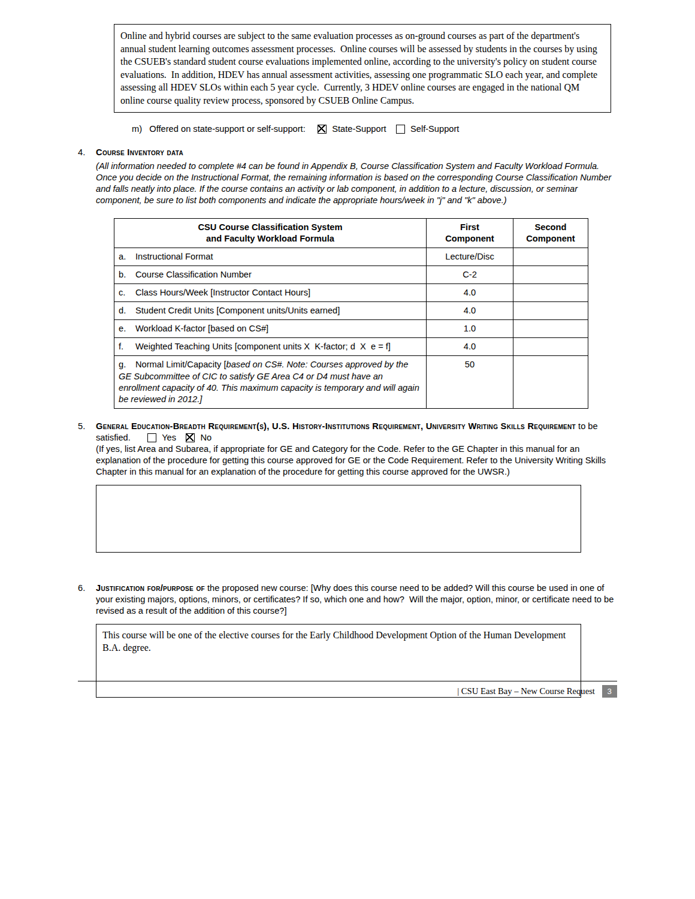Online and hybrid courses are subject to the same evaluation processes as on-ground courses as part of the department's annual student learning outcomes assessment processes. Online courses will be assessed by students in the courses by using the CSUEB's standard student course evaluations implemented online, according to the university's policy on student course evaluations. In addition, HDEV has annual assessment activities, assessing one programmatic SLO each year, and complete assessing all HDEV SLOs within each 5 year cycle. Currently, 3 HDEV online courses are engaged in the national QM online course quality review process, sponsored by CSUEB Online Campus.
m) Offered on state-support or self-support: State-Support Self-Support
4.
Course Inventory data
(All information needed to complete #4 can be found in Appendix B, Course Classification System and Faculty Workload Formula. Once you decide on the Instructional Format, the remaining information is based on the corresponding Course Classification Number and falls neatly into place. If the course contains an activity or lab component, in addition to a lecture, discussion, or seminar component, be sure to list both components and indicate the appropriate hours/week in "j" and "k" above.)
| CSU Course Classification System and Faculty Workload Formula | First Component | Second Component |
| --- | --- | --- |
| a. Instructional Format | Lecture/Disc | |
| b. Course Classification Number | C-2 | |
| c. Class Hours/Week [Instructor Contact Hours] | 4.0 | |
| d. Student Credit Units [Component units/Units earned] | 4.0 | |
| e. Workload K-factor [based on CS#] | 1.0 | |
| f. Weighted Teaching Units [component units X K-factor; d X e = f] | 4.0 | |
| g. Normal Limit/Capacity [ based on CS#. Note: Courses approved by the GE Subcommittee of CIC to satisfy GE Area C4 or D4 must have an enrollment capacity of 40. This maximum capacity is temporary and will again be reviewed in 2012.] | 50 | |
5.
General Education-Breadth Requirement(s), U.S. History-Institutions Requirement, University Writing Skills Requirement to be satisfied. Yes No
(If yes, list Area and Subarea, if appropriate for GE and Category for the Code. Refer to the GE Chapter in this manual for an explanation of the procedure for getting this course approved for GE or the Code Requirement. Refer to the University Writing Skills Chapter in this manual for an explanation of the procedure for getting this course approved for the UWSR.)
6.
Justification for/purpose of the proposed new course: [Why does this course need to be added? Will this course be used in one of your existing majors, options, minors, or certificates? If so, which one and how? Will the major, option, minor, or certificate need to be revised as a result of the addition of this course?]
This course will be one of the elective courses for the Early Childhood Development Option of the Human Development B.A. degree.
| CSU East Bay – New Course Request 3